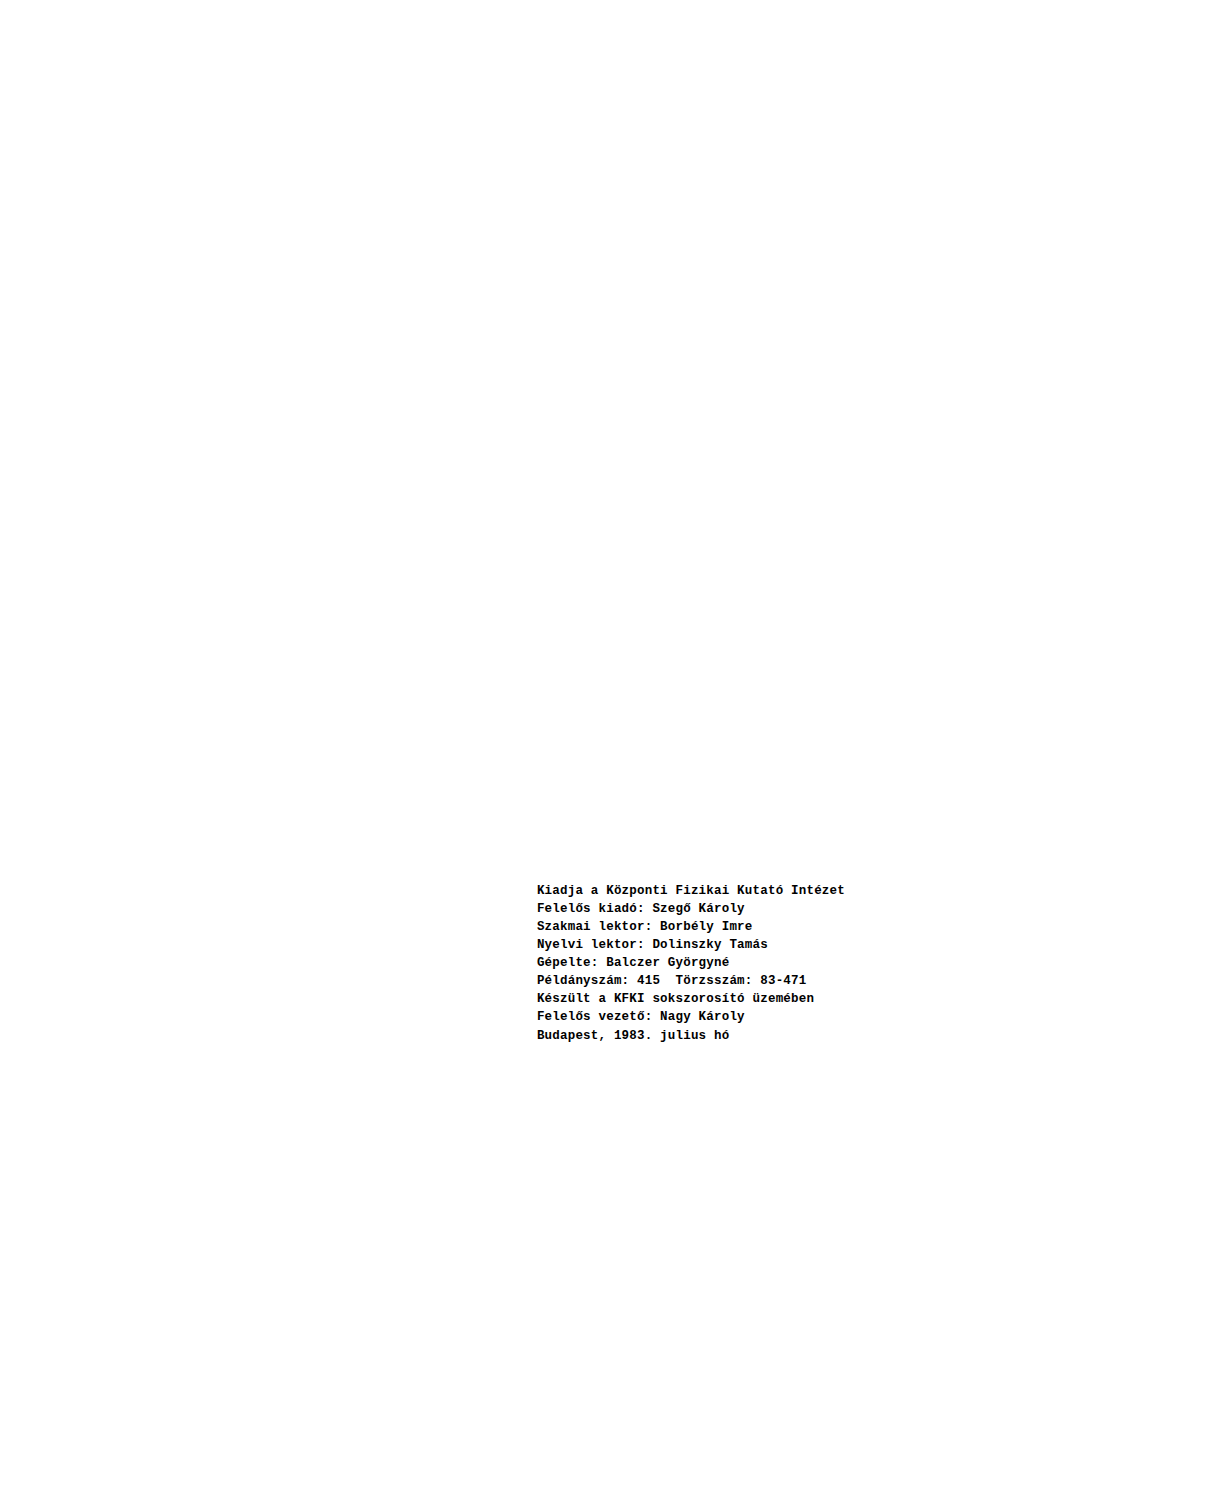Kiadja a Központi Fizikai Kutató Intézet
Felelős kiadó: Szegő Károly
Szakmai lektor: Borbély Imre
Nyelvi lektor: Dolinszky Tamás
Gépelte: Balczer Györgyné
Példányszám: 415 Törzsszám: 83-471
Készült a KFKI sokszorosító üzemében
Felelős vezető: Nagy Károly
Budapest, 1983. julius hó